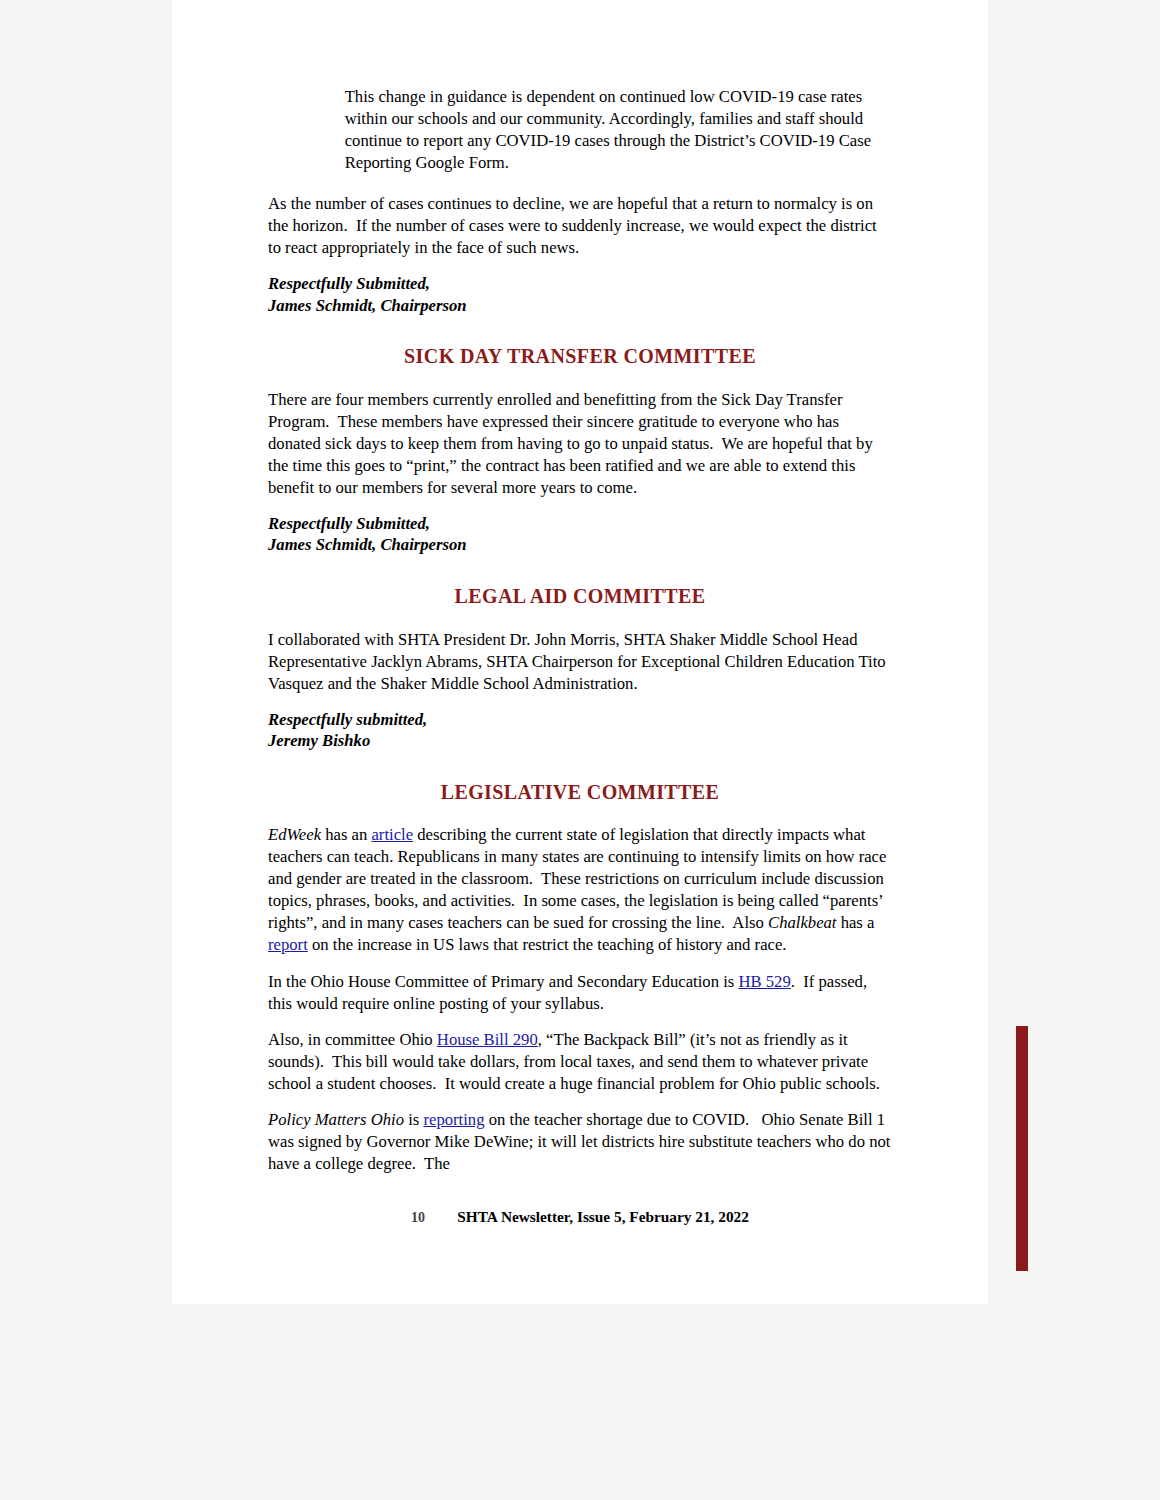This change in guidance is dependent on continued low COVID-19 case rates within our schools and our community. Accordingly, families and staff should continue to report any COVID-19 cases through the District’s COVID-19 Case Reporting Google Form.
As the number of cases continues to decline, we are hopeful that a return to normalcy is on the horizon. If the number of cases were to suddenly increase, we would expect the district to react appropriately in the face of such news.
Respectfully Submitted, James Schmidt, Chairperson
SICK DAY TRANSFER COMMITTEE
There are four members currently enrolled and benefitting from the Sick Day Transfer Program. These members have expressed their sincere gratitude to everyone who has donated sick days to keep them from having to go to unpaid status. We are hopeful that by the time this goes to “print,” the contract has been ratified and we are able to extend this benefit to our members for several more years to come.
Respectfully Submitted, James Schmidt, Chairperson
LEGAL AID COMMITTEE
I collaborated with SHTA President Dr. John Morris, SHTA Shaker Middle School Head Representative Jacklyn Abrams, SHTA Chairperson for Exceptional Children Education Tito Vasquez and the Shaker Middle School Administration.
Respectfully submitted, Jeremy Bishko
LEGISLATIVE COMMITTEE
EdWeek has an article describing the current state of legislation that directly impacts what teachers can teach. Republicans in many states are continuing to intensify limits on how race and gender are treated in the classroom. These restrictions on curriculum include discussion topics, phrases, books, and activities. In some cases, the legislation is being called “parents’ rights”, and in many cases teachers can be sued for crossing the line. Also Chalkbeat has a report on the increase in US laws that restrict the teaching of history and race.
In the Ohio House Committee of Primary and Secondary Education is HB 529. If passed, this would require online posting of your syllabus.
Also, in committee Ohio House Bill 290, “The Backpack Bill” (it’s not as friendly as it sounds). This bill would take dollars, from local taxes, and send them to whatever private school a student chooses. It would create a huge financial problem for Ohio public schools.
Policy Matters Ohio is reporting on the teacher shortage due to COVID. Ohio Senate Bill 1 was signed by Governor Mike DeWine; it will let districts hire substitute teachers who do not have a college degree. The
10 SHTA Newsletter, Issue 5, February 21, 2022